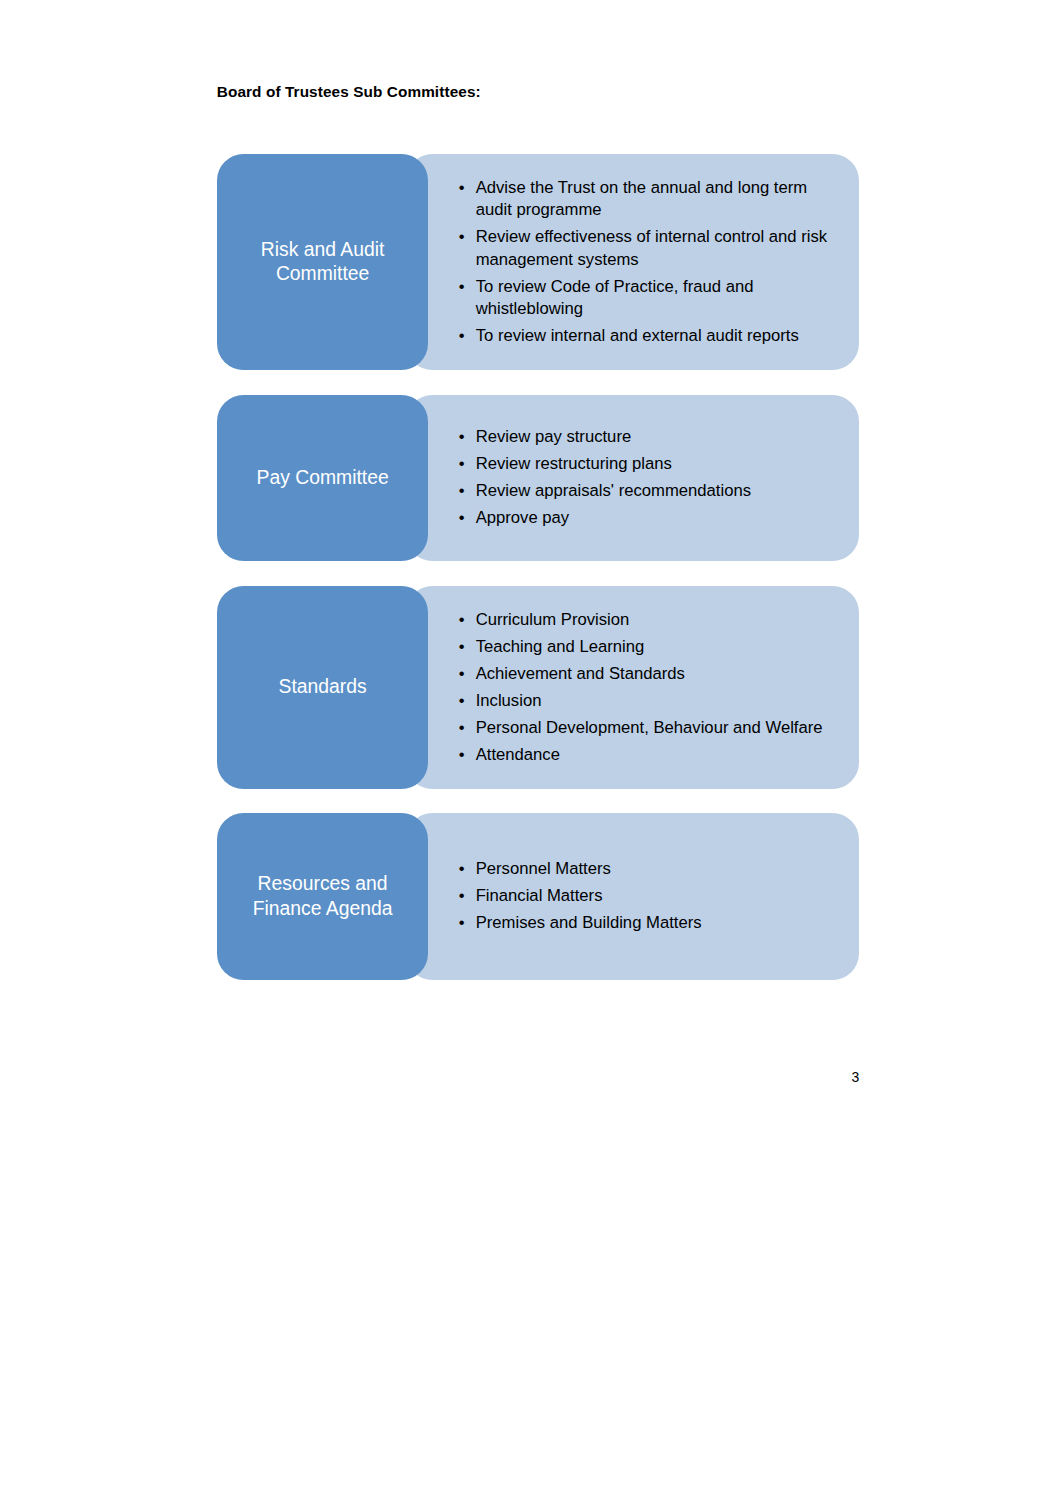Board of Trustees Sub Committees:
Risk and Audit
Committee
Advise the Trust on the annual and long term audit programme
Review effectiveness of internal control and risk management systems
To review Code of Practice, fraud and whistleblowing
To review internal and external audit reports
Pay Committee
Review pay structure
Review restructuring plans
Review appraisals' recommendations
Approve pay
Standards
Curriculum Provision
Teaching and Learning
Achievement and Standards
Inclusion
Personal Development, Behaviour and Welfare
Attendance
Resources and
Finance Agenda
Personnel Matters
Financial Matters
Premises and Building Matters
3